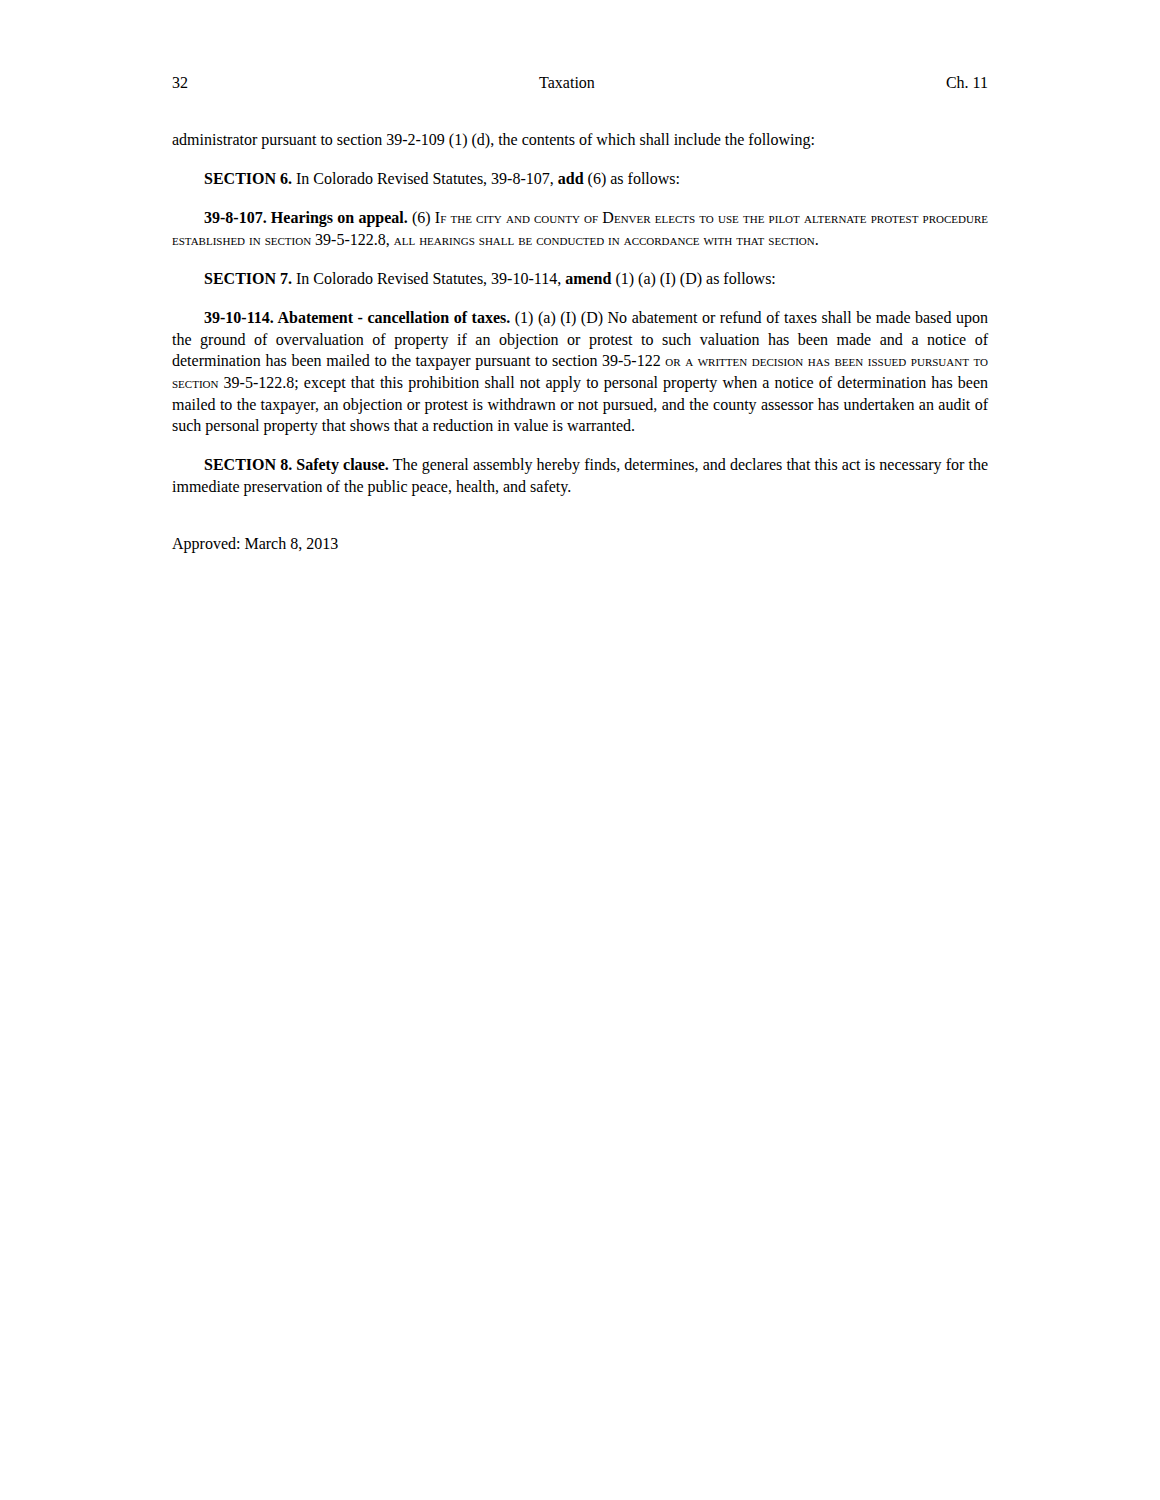32 Taxation Ch. 11
administrator pursuant to section 39-2-109 (1) (d), the contents of which shall include the following:
SECTION 6. In Colorado Revised Statutes, 39-8-107, add (6) as follows:
39-8-107. Hearings on appeal. (6) If the city and county of Denver elects to use the pilot alternate protest procedure established in section 39-5-122.8, all hearings shall be conducted in accordance with that section.
SECTION 7. In Colorado Revised Statutes, 39-10-114, amend (1) (a) (I) (D) as follows:
39-10-114. Abatement - cancellation of taxes. (1) (a) (I) (D) No abatement or refund of taxes shall be made based upon the ground of overvaluation of property if an objection or protest to such valuation has been made and a notice of determination has been mailed to the taxpayer pursuant to section 39-5-122 or a written decision has been issued pursuant to section 39-5-122.8; except that this prohibition shall not apply to personal property when a notice of determination has been mailed to the taxpayer, an objection or protest is withdrawn or not pursued, and the county assessor has undertaken an audit of such personal property that shows that a reduction in value is warranted.
SECTION 8. Safety clause. The general assembly hereby finds, determines, and declares that this act is necessary for the immediate preservation of the public peace, health, and safety.
Approved: March 8, 2013